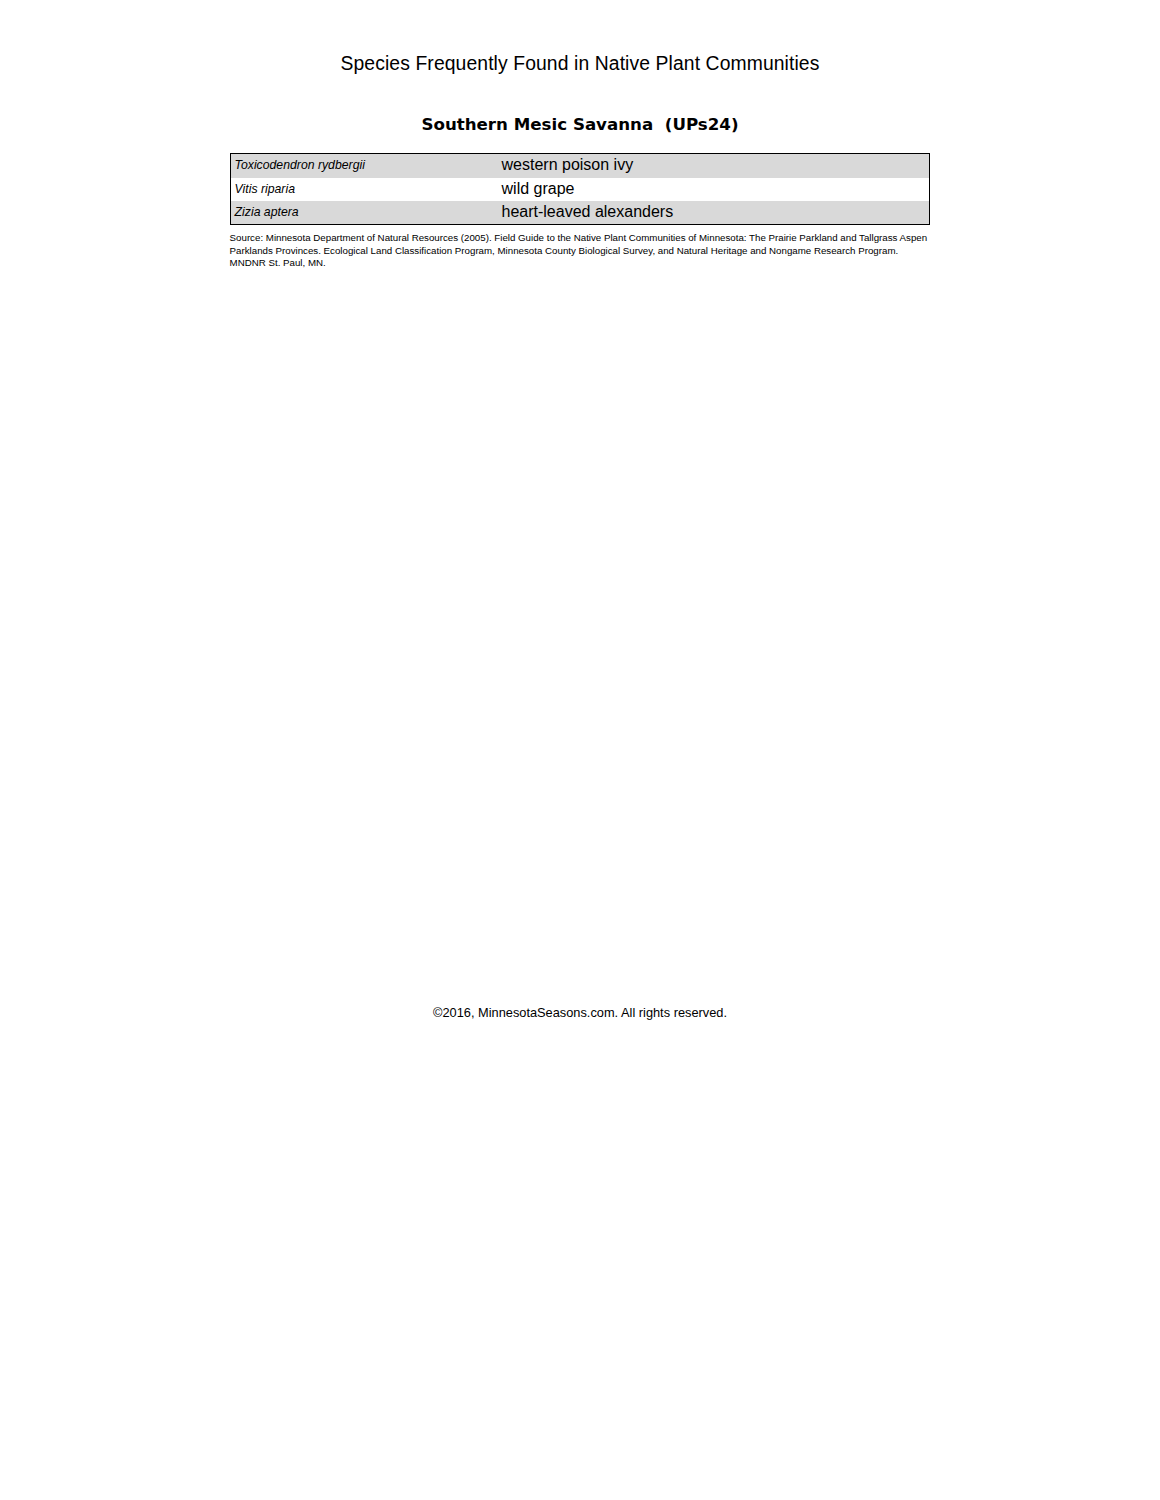Species Frequently Found in Native Plant Communities
Southern Mesic Savanna (UPs24)
| Toxicodendron rydbergii | western poison ivy |
| Vitis riparia | wild grape |
| Zizia aptera | heart-leaved alexanders |
Source: Minnesota Department of Natural Resources (2005). Field Guide to the Native Plant Communities of Minnesota: The Prairie Parkland and Tallgrass Aspen Parklands Provinces. Ecological Land Classification Program, Minnesota County Biological Survey, and Natural Heritage and Nongame Research Program. MNDNR St. Paul, MN.
©2016, MinnesotaSeasons.com. All rights reserved.